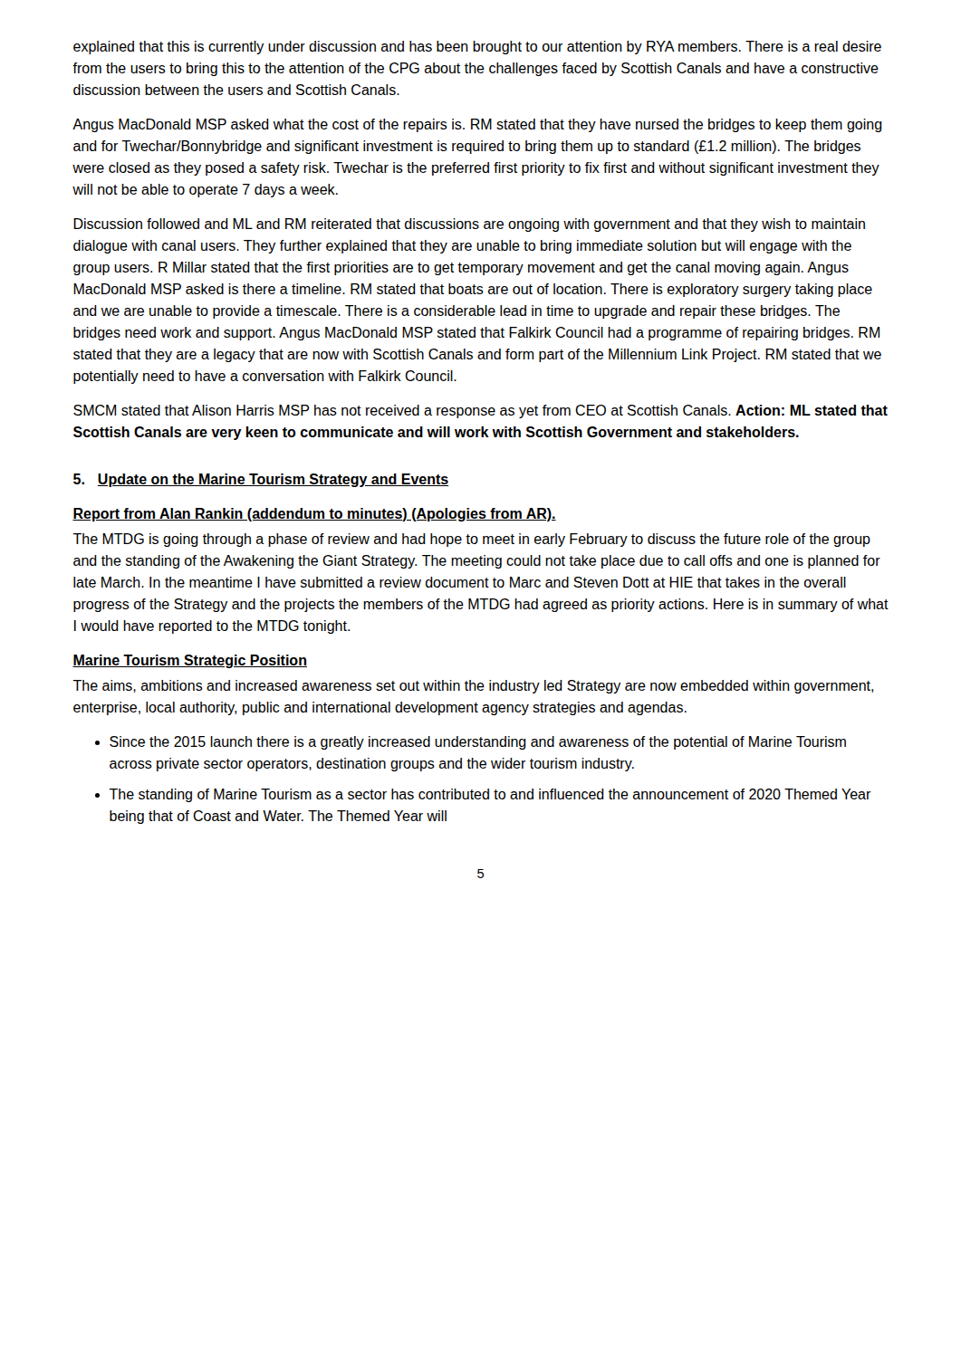explained that this is currently under discussion and has been brought to our attention by RYA members. There is a real desire from the users to bring this to the attention of the CPG about the challenges faced by Scottish Canals and have a constructive discussion between the users and Scottish Canals.
Angus MacDonald MSP asked what the cost of the repairs is. RM stated that they have nursed the bridges to keep them going and for Twechar/Bonnybridge and significant investment is required to bring them up to standard (£1.2 million). The bridges were closed as they posed a safety risk. Twechar is the preferred first priority to fix first and without significant investment they will not be able to operate 7 days a week.
Discussion followed and ML and RM reiterated that discussions are ongoing with government and that they wish to maintain dialogue with canal users. They further explained that they are unable to bring immediate solution but will engage with the group users. R Millar stated that the first priorities are to get temporary movement and get the canal moving again. Angus MacDonald MSP asked is there a timeline. RM stated that boats are out of location. There is exploratory surgery taking place and we are unable to provide a timescale. There is a considerable lead in time to upgrade and repair these bridges. The bridges need work and support. Angus MacDonald MSP stated that Falkirk Council had a programme of repairing bridges. RM stated that they are a legacy that are now with Scottish Canals and form part of the Millennium Link Project. RM stated that we potentially need to have a conversation with Falkirk Council.
SMCM stated that Alison Harris MSP has not received a response as yet from CEO at Scottish Canals. Action: ML stated that Scottish Canals are very keen to communicate and will work with Scottish Government and stakeholders.
5. Update on the Marine Tourism Strategy and Events
Report from Alan Rankin (addendum to minutes) (Apologies from AR).
The MTDG is going through a phase of review and had hope to meet in early February to discuss the future role of the group and the standing of the Awakening the Giant Strategy. The meeting could not take place due to call offs and one is planned for late March. In the meantime I have submitted a review document to Marc and Steven Dott at HIE that takes in the overall progress of the Strategy and the projects the members of the MTDG had agreed as priority actions. Here is in summary of what I would have reported to the MTDG tonight.
Marine Tourism Strategic Position
The aims, ambitions and increased awareness set out within the industry led Strategy are now embedded within government, enterprise, local authority, public and international development agency strategies and agendas.
Since the 2015 launch there is a greatly increased understanding and awareness of the potential of Marine Tourism across private sector operators, destination groups and the wider tourism industry.
The standing of Marine Tourism as a sector has contributed to and influenced the announcement of 2020 Themed Year being that of Coast and Water. The Themed Year will
5